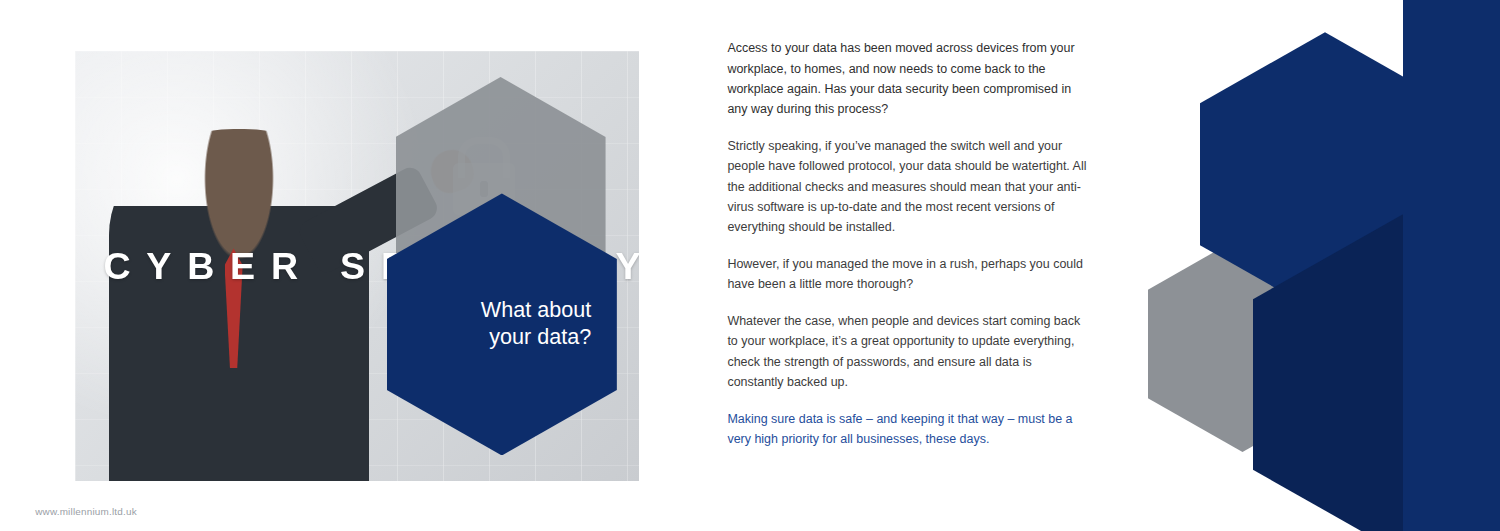CYBER SECURITY
What about
your data?
www.millennium.ltd.uk
Access to your data has been moved across devices from your workplace, to homes, and now needs to come back to the workplace again. Has your data security been compromised in any way during this process?
Strictly speaking, if you’ve managed the switch well and your people have followed protocol, your data should be watertight. All the additional checks and measures should mean that your anti-virus software is up-to-date and the most recent versions of everything should be installed.
However, if you managed the move in a rush, perhaps you could have been a little more thorough?
Whatever the case, when people and devices start coming back to your workplace, it’s a great opportunity to update everything, check the strength of passwords, and ensure all data is constantly backed up.
Making sure data is safe – and keeping it that way – must be a very high priority for all businesses, these days.